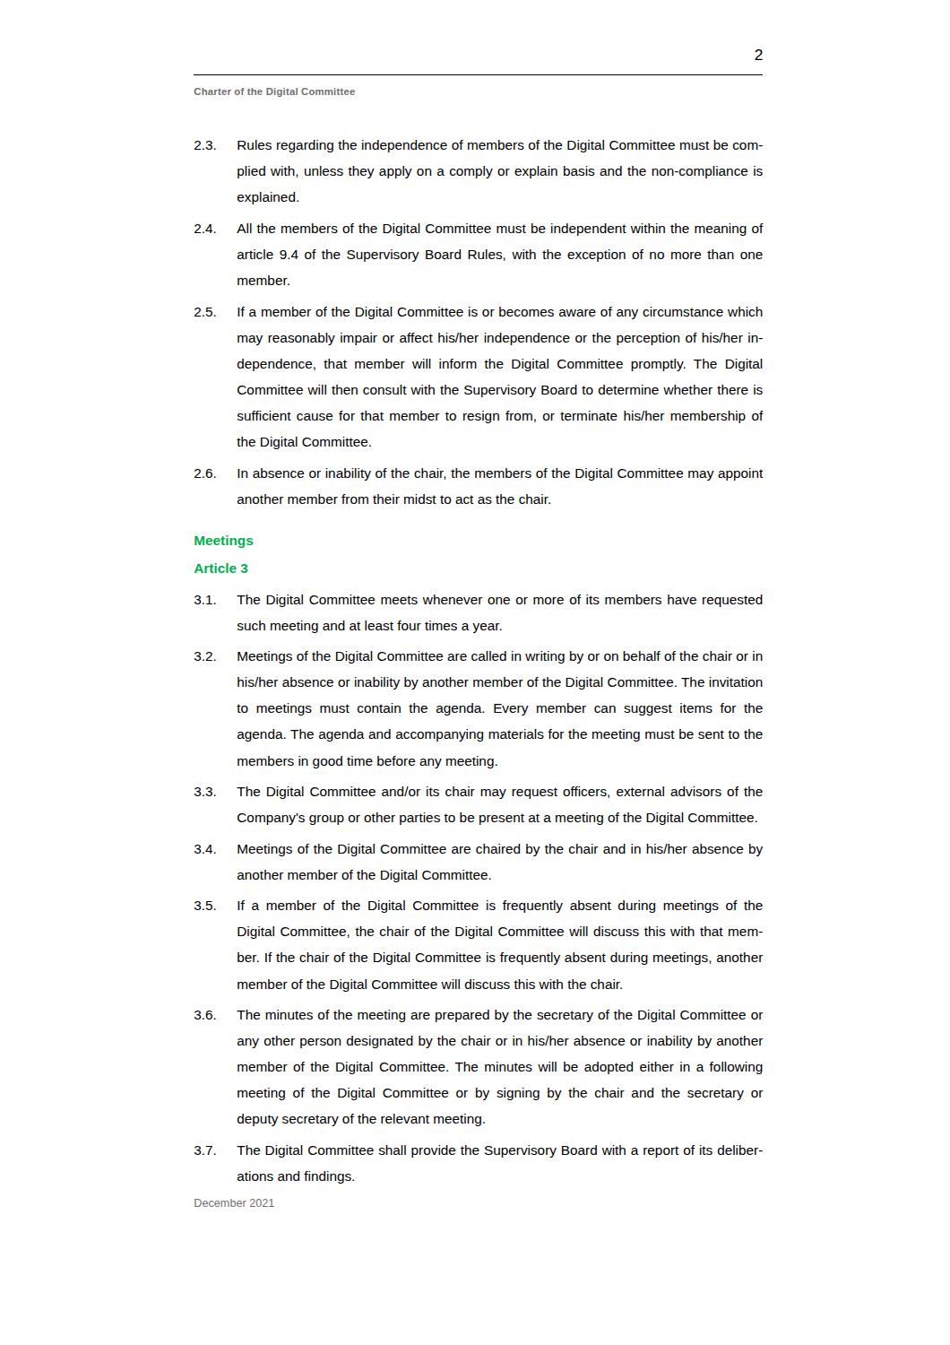2
Charter of the Digital Committee
2.3. Rules regarding the independence of members of the Digital Committee must be complied with, unless they apply on a comply or explain basis and the non-compliance is explained.
2.4. All the members of the Digital Committee must be independent within the meaning of article 9.4 of the Supervisory Board Rules, with the exception of no more than one member.
2.5. If a member of the Digital Committee is or becomes aware of any circumstance which may rea­sonably impair or affect his/her independence or the perception of his/her independence, that member will inform the Digital Committee promptly. The Digital Committee will then consult with the Supervisory Board to determine whether there is sufficient cause for that member to resign from, or terminate his/her membership of the Digital Committee.
2.6. In absence or inability of the chair, the members of the Digital Committee may appoint another member from their midst to act as the chair.
Meetings
Article 3
3.1. The Digital Committee meets whenever one or more of its members have requested such meet­ing and at least four times a year.
3.2. Meetings of the Digital Committee are called in writing by or on behalf of the chair or in his/her absence or inability by another member of the Digital Committee. The invitation to meetings must contain the agenda. Every member can suggest items for the agenda. The agenda and ac­companying materials for the meeting must be sent to the members in good time before any meeting.
3.3. The Digital Committee and/or its chair may request officers, external advisors of the Company's group or other parties to be present at a meeting of the Digital Committee.
3.4. Meetings of the Digital Committee are chaired by the chair and in his/her absence by another member of the Digital Committee.
3.5. If a member of the Digital Committee is frequently absent during meetings of the Digital Com­mittee, the chair of the Digital Committee will discuss this with that member. If the chair of the Digital Committee is frequently absent during meetings, another member of the Digital Commit­tee will discuss this with the chair.
3.6. The minutes of the meeting are prepared by the secretary of the Digital Committee or any other person designated by the chair or in his/her absence or inability by another member of the Dig­ital Committee. The minutes will be adopted either in a following meeting of the Digital Com­mittee or by signing by the chair and the secretary or deputy secretary of the relevant meeting.
3.7. The Digital Committee shall provide the Supervisory Board with a report of its deliberations and findings.
December 2021